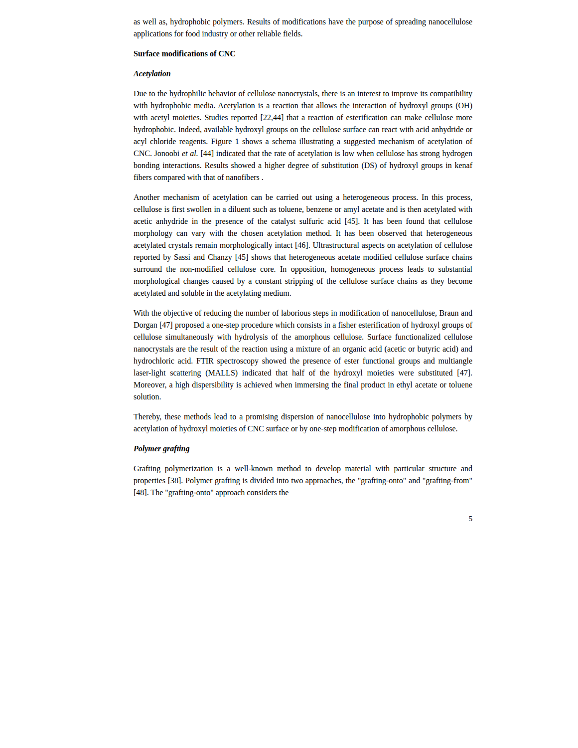as well as, hydrophobic polymers. Results of modifications have the purpose of spreading nanocellulose applications for food industry or other reliable fields.
Surface modifications of CNC
Acetylation
Due to the hydrophilic behavior of cellulose nanocrystals, there is an interest to improve its compatibility with hydrophobic media. Acetylation is a reaction that allows the interaction of hydroxyl groups (OH) with acetyl moieties. Studies reported [22,44] that a reaction of esterification can make cellulose more hydrophobic. Indeed, available hydroxyl groups on the cellulose surface can react with acid anhydride or acyl chloride reagents. Figure 1 shows a schema illustrating a suggested mechanism of acetylation of CNC. Jonoobi et al. [44] indicated that the rate of acetylation is low when cellulose has strong hydrogen bonding interactions. Results showed a higher degree of substitution (DS) of hydroxyl groups in kenaf fibers compared with that of nanofibers .
Another mechanism of acetylation can be carried out using a heterogeneous process. In this process, cellulose is first swollen in a diluent such as toluene, benzene or amyl acetate and is then acetylated with acetic anhydride in the presence of the catalyst sulfuric acid [45]. It has been found that cellulose morphology can vary with the chosen acetylation method. It has been observed that heterogeneous acetylated crystals remain morphologically intact [46]. Ultrastructural aspects on acetylation of cellulose reported by Sassi and Chanzy [45] shows that heterogeneous acetate modified cellulose surface chains surround the non-modified cellulose core. In opposition, homogeneous process leads to substantial morphological changes caused by a constant stripping of the cellulose surface chains as they become acetylated and soluble in the acetylating medium.
With the objective of reducing the number of laborious steps in modification of nanocellulose, Braun and Dorgan [47] proposed a one-step procedure which consists in a fisher esterification of hydroxyl groups of cellulose simultaneously with hydrolysis of the amorphous cellulose. Surface functionalized cellulose nanocrystals are the result of the reaction using a mixture of an organic acid (acetic or butyric acid) and hydrochloric acid. FTIR spectroscopy showed the presence of ester functional groups and multiangle laser-light scattering (MALLS) indicated that half of the hydroxyl moieties were substituted [47]. Moreover, a high dispersibility is achieved when immersing the final product in ethyl acetate or toluene solution.
Thereby, these methods lead to a promising dispersion of nanocellulose into hydrophobic polymers by acetylation of hydroxyl moieties of CNC surface or by one-step modification of amorphous cellulose.
Polymer grafting
Grafting polymerization is a well-known method to develop material with particular structure and properties [38]. Polymer grafting is divided into two approaches, the "grafting-onto" and "grafting-from" [48]. The "grafting-onto" approach considers the
5